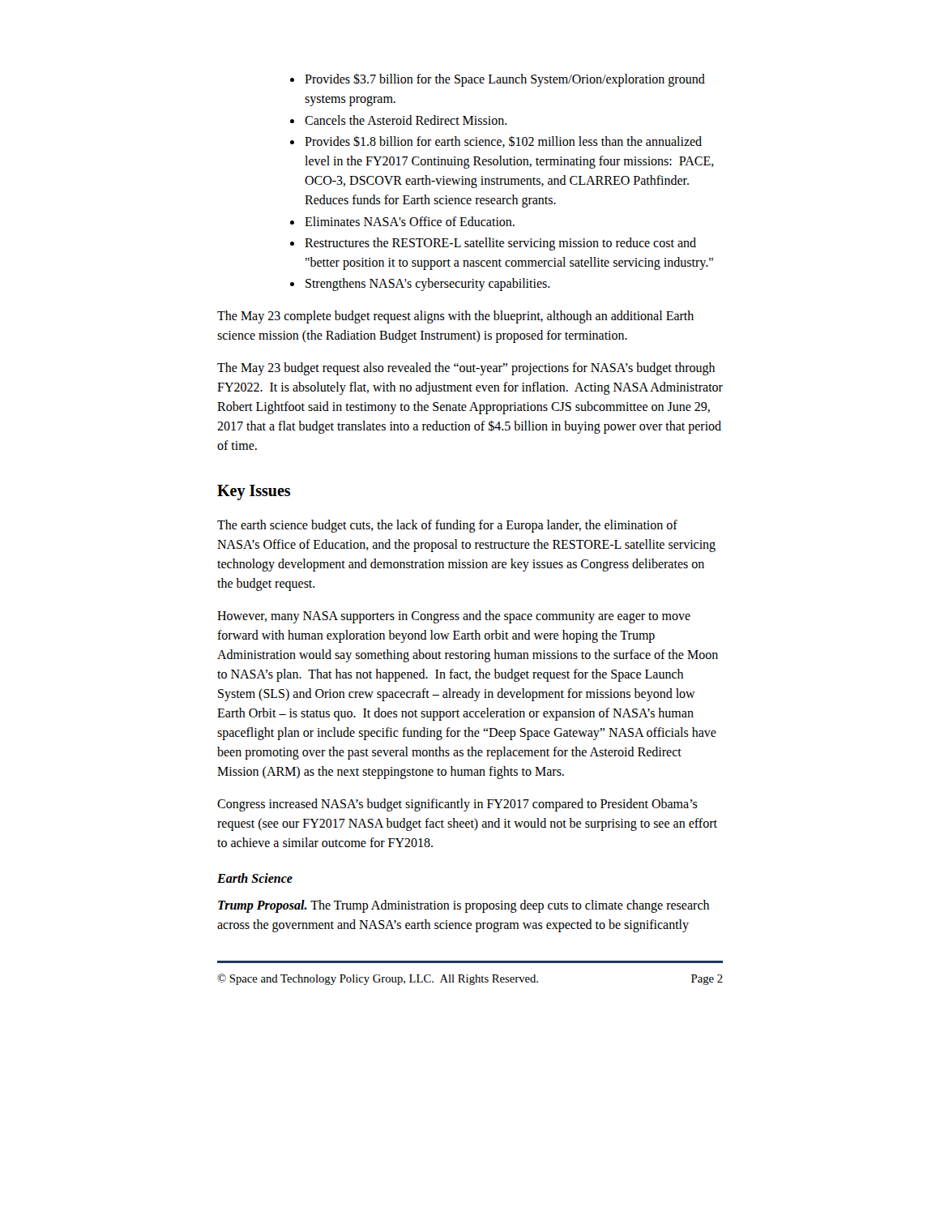Provides $3.7 billion for the Space Launch System/Orion/exploration ground systems program.
Cancels the Asteroid Redirect Mission.
Provides $1.8 billion for earth science, $102 million less than the annualized level in the FY2017 Continuing Resolution, terminating four missions: PACE, OCO-3, DSCOVR earth-viewing instruments, and CLARREO Pathfinder. Reduces funds for Earth science research grants.
Eliminates NASA's Office of Education.
Restructures the RESTORE-L satellite servicing mission to reduce cost and "better position it to support a nascent commercial satellite servicing industry."
Strengthens NASA's cybersecurity capabilities.
The May 23 complete budget request aligns with the blueprint, although an additional Earth science mission (the Radiation Budget Instrument) is proposed for termination.
The May 23 budget request also revealed the “out-year” projections for NASA’s budget through FY2022. It is absolutely flat, with no adjustment even for inflation. Acting NASA Administrator Robert Lightfoot said in testimony to the Senate Appropriations CJS subcommittee on June 29, 2017 that a flat budget translates into a reduction of $4.5 billion in buying power over that period of time.
Key Issues
The earth science budget cuts, the lack of funding for a Europa lander, the elimination of NASA’s Office of Education, and the proposal to restructure the RESTORE-L satellite servicing technology development and demonstration mission are key issues as Congress deliberates on the budget request.
However, many NASA supporters in Congress and the space community are eager to move forward with human exploration beyond low Earth orbit and were hoping the Trump Administration would say something about restoring human missions to the surface of the Moon to NASA’s plan. That has not happened. In fact, the budget request for the Space Launch System (SLS) and Orion crew spacecraft – already in development for missions beyond low Earth Orbit – is status quo. It does not support acceleration or expansion of NASA’s human spaceflight plan or include specific funding for the “Deep Space Gateway” NASA officials have been promoting over the past several months as the replacement for the Asteroid Redirect Mission (ARM) as the next steppingstone to human fights to Mars.
Congress increased NASA’s budget significantly in FY2017 compared to President Obama’s request (see our FY2017 NASA budget fact sheet) and it would not be surprising to see an effort to achieve a similar outcome for FY2018.
Earth Science
Trump Proposal. The Trump Administration is proposing deep cuts to climate change research across the government and NASA’s earth science program was expected to be significantly
© Space and Technology Policy Group, LLC. All Rights Reserved. Page 2